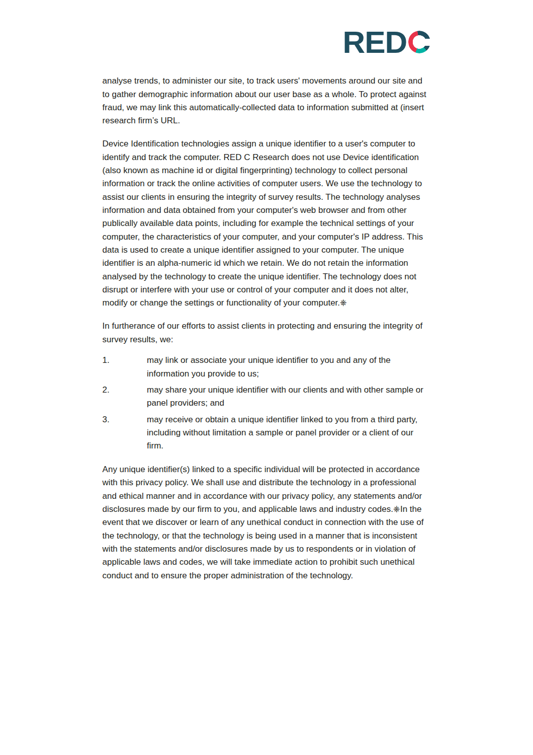RED
analyse trends, to administer our site, to track users' movements around our site and to gather demographic information about our user base as a whole. To protect against fraud, we may link this automatically-collected data to information submitted at (insert research firm’s URL.
Device Identification technologies assign a unique identifier to a user's computer to identify and track the computer. RED C Research does not use Device identification (also known as machine id or digital fingerprinting) technology to collect personal information or track the online activities of computer users. We use the technology to assist our clients in ensuring the integrity of survey results. The technology analyses information and data obtained from your computer's web browser and from other publically available data points, including for example the technical settings of your computer, the characteristics of your computer, and your computer's IP address. This data is used to create a unique identifier assigned to your computer. The unique identifier is an alpha-numeric id which we retain. We do not retain the information analysed by the technology to create the unique identifier. The technology does not disrupt or interfere with your use or control of your computer and it does not alter, modify or change the settings or functionality of your computer.⎈
In furtherance of our efforts to assist clients in protecting and ensuring the integrity of survey results, we:
1. may link or associate your unique identifier to you and any of the information you provide to us;
2. may share your unique identifier with our clients and with other sample or panel providers; and
3. may receive or obtain a unique identifier linked to you from a third party, including without limitation a sample or panel provider or a client of our firm.
Any unique identifier(s) linked to a specific individual will be protected in accordance with this privacy policy. We shall use and distribute the technology in a professional and ethical manner and in accordance with our privacy policy, any statements and/or disclosures made by our firm to you, and applicable laws and industry codes.⎈In the event that we discover or learn of any unethical conduct in connection with the use of the technology, or that the technology is being used in a manner that is inconsistent with the statements and/or disclosures made by us to respondents or in violation of applicable laws and codes, we will take immediate action to prohibit such unethical conduct and to ensure the proper administration of the technology.